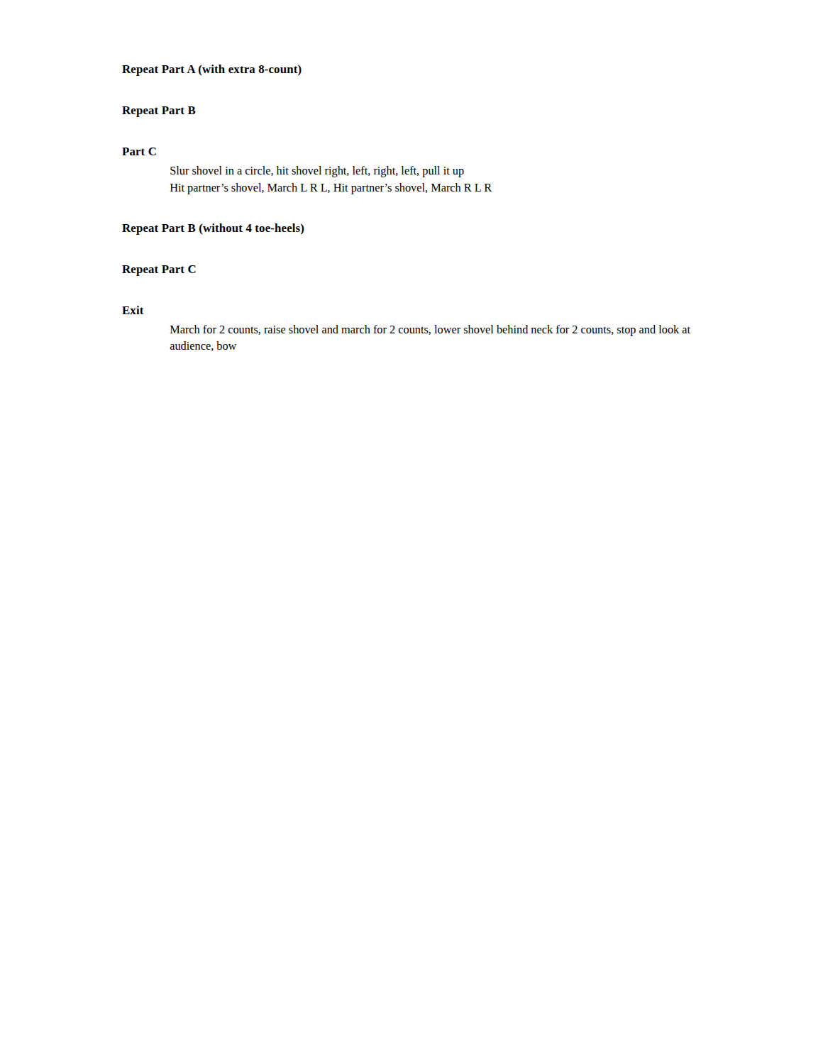Repeat Part A (with extra 8-count)
Repeat Part B
Part C
Slur shovel in a circle, hit shovel right, left, right, left, pull it up
Hit partner’s shovel, March L R L, Hit partner’s shovel, March R L R
Repeat Part B (without 4 toe-heels)
Repeat Part C
Exit
March for 2 counts, raise shovel and march for 2 counts, lower shovel behind neck for 2 counts, stop and look at audience, bow